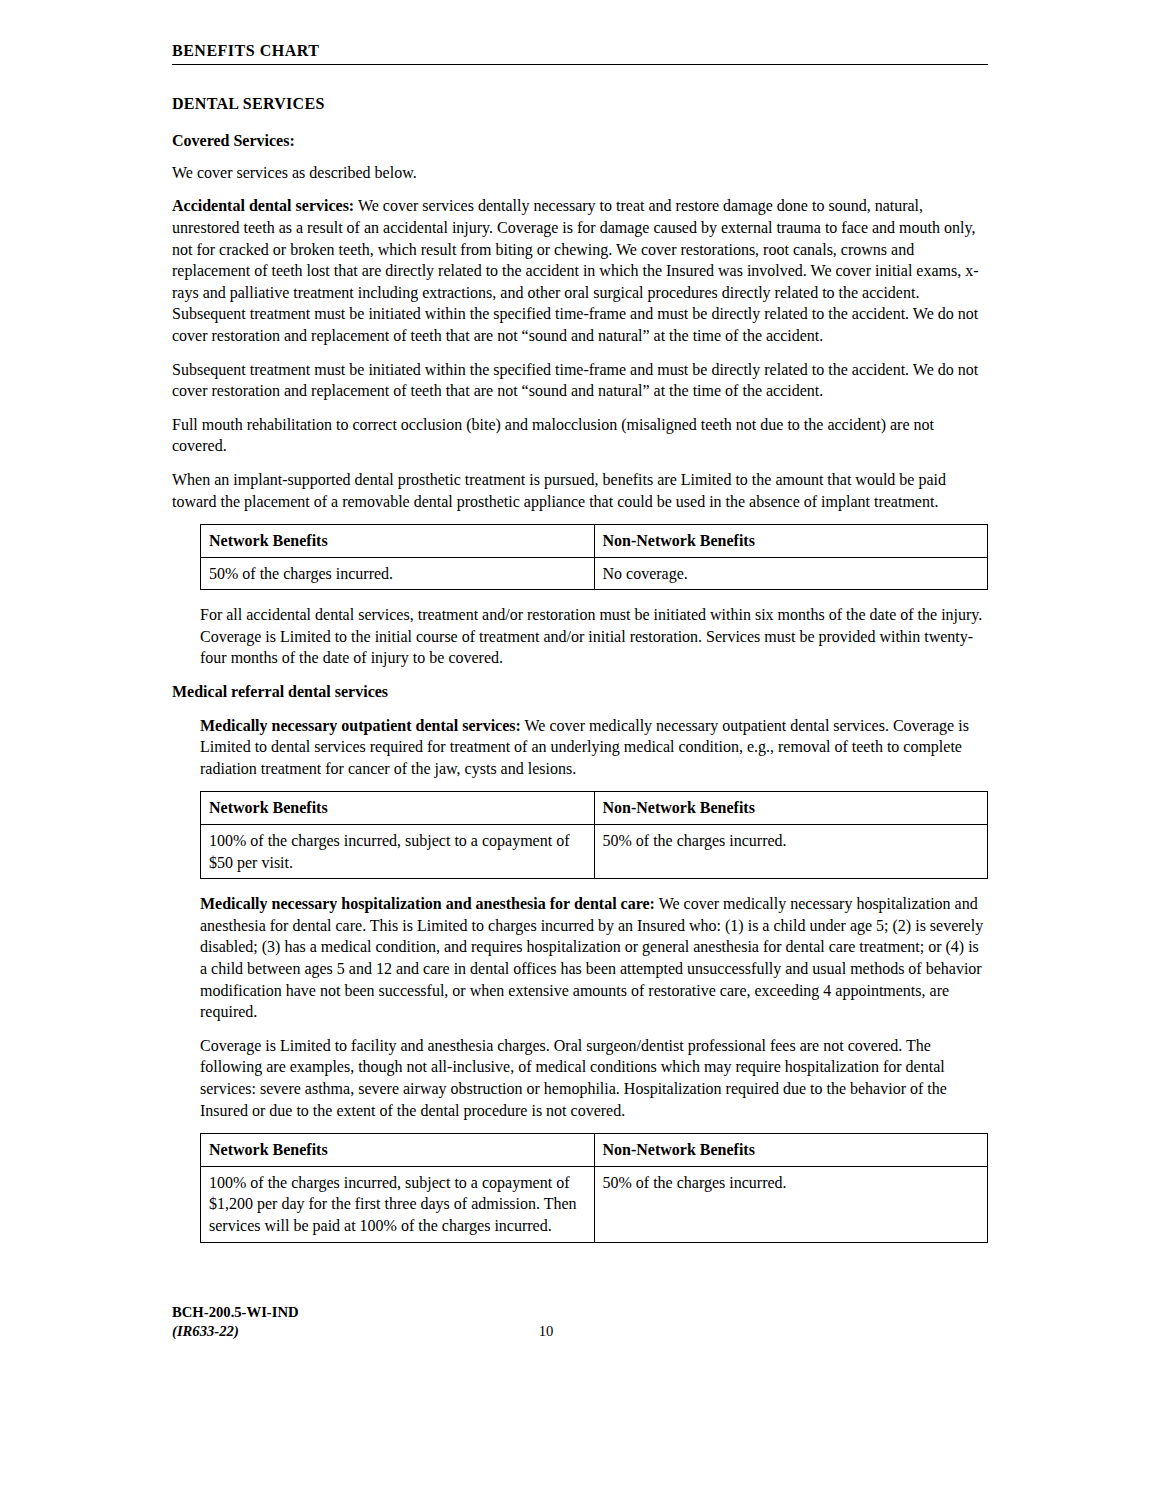BENEFITS CHART
DENTAL SERVICES
Covered Services:
We cover services as described below.
Accidental dental services: We cover services dentally necessary to treat and restore damage done to sound, natural, unrestored teeth as a result of an accidental injury. Coverage is for damage caused by external trauma to face and mouth only, not for cracked or broken teeth, which result from biting or chewing. We cover restorations, root canals, crowns and replacement of teeth lost that are directly related to the accident in which the Insured was involved. We cover initial exams, x-rays and palliative treatment including extractions, and other oral surgical procedures directly related to the accident. Subsequent treatment must be initiated within the specified time-frame and must be directly related to the accident. We do not cover restoration and replacement of teeth that are not “sound and natural” at the time of the accident.
Subsequent treatment must be initiated within the specified time-frame and must be directly related to the accident. We do not cover restoration and replacement of teeth that are not “sound and natural” at the time of the accident.
Full mouth rehabilitation to correct occlusion (bite) and malocclusion (misaligned teeth not due to the accident) are not covered.
When an implant-supported dental prosthetic treatment is pursued, benefits are Limited to the amount that would be paid toward the placement of a removable dental prosthetic appliance that could be used in the absence of implant treatment.
| Network Benefits | Non-Network Benefits |
| --- | --- |
| 50% of the charges incurred. | No coverage. |
For all accidental dental services, treatment and/or restoration must be initiated within six months of the date of the injury. Coverage is Limited to the initial course of treatment and/or initial restoration. Services must be provided within twenty-four months of the date of injury to be covered.
Medical referral dental services
Medically necessary outpatient dental services: We cover medically necessary outpatient dental services. Coverage is Limited to dental services required for treatment of an underlying medical condition, e.g., removal of teeth to complete radiation treatment for cancer of the jaw, cysts and lesions.
| Network Benefits | Non-Network Benefits |
| --- | --- |
| 100% of the charges incurred, subject to a copayment of $50 per visit. | 50% of the charges incurred. |
Medically necessary hospitalization and anesthesia for dental care: We cover medically necessary hospitalization and anesthesia for dental care. This is Limited to charges incurred by an Insured who: (1) is a child under age 5; (2) is severely disabled; (3) has a medical condition, and requires hospitalization or general anesthesia for dental care treatment; or (4) is a child between ages 5 and 12 and care in dental offices has been attempted unsuccessfully and usual methods of behavior modification have not been successful, or when extensive amounts of restorative care, exceeding 4 appointments, are required.
Coverage is Limited to facility and anesthesia charges. Oral surgeon/dentist professional fees are not covered. The following are examples, though not all-inclusive, of medical conditions which may require hospitalization for dental services: severe asthma, severe airway obstruction or hemophilia. Hospitalization required due to the behavior of the Insured or due to the extent of the dental procedure is not covered.
| Network Benefits | Non-Network Benefits |
| --- | --- |
| 100% of the charges incurred, subject to a copayment of $1,200 per day for the first three days of admission. Then services will be paid at 100% of the charges incurred. | 50% of the charges incurred. |
BCH-200.5-WI-IND
(IR633-22) 10